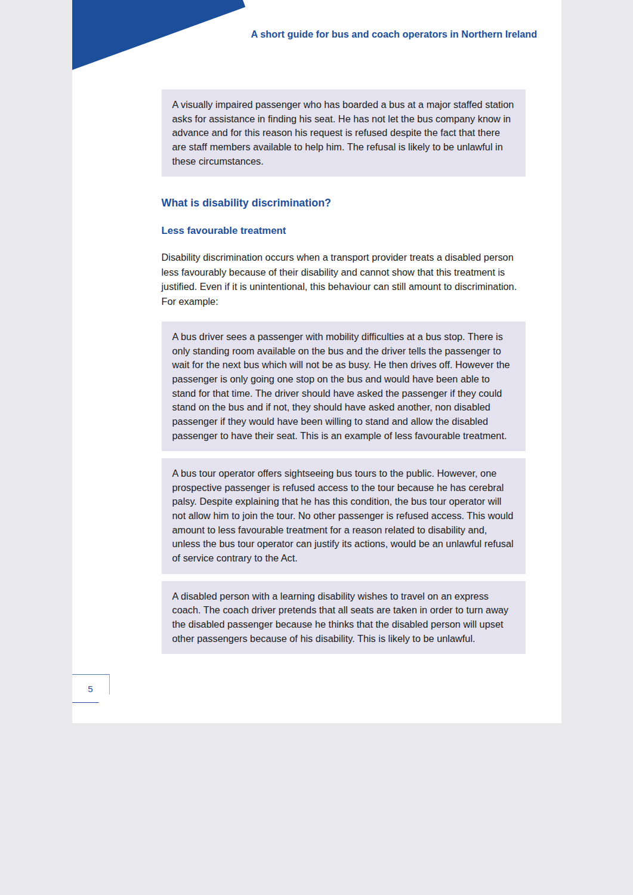Avoiding disability
discrimination in transport
A short guide for bus and coach operators in Northern Ireland
A visually impaired passenger who has boarded a bus at a major staffed station asks for assistance in finding his seat. He has not let the bus company know in advance and for this reason his request is refused despite the fact that there are staff members available to help him. The refusal is likely to be unlawful in these circumstances.
What is disability discrimination?
Less favourable treatment
Disability discrimination occurs when a transport provider treats a disabled person less favourably because of their disability and cannot show that this treatment is justified. Even if it is unintentional, this behaviour can still amount to discrimination. For example:
A bus driver sees a passenger with mobility difficulties at a bus stop. There is only standing room available on the bus and the driver tells the passenger to wait for the next bus which will not be as busy. He then drives off. However the passenger is only going one stop on the bus and would have been able to stand for that time. The driver should have asked the passenger if they could stand on the bus and if not, they should have asked another, non disabled passenger if they would have been willing to stand and allow the disabled passenger to have their seat. This is an example of less favourable treatment.
A bus tour operator offers sightseeing bus tours to the public. However, one prospective passenger is refused access to the tour because he has cerebral palsy. Despite explaining that he has this condition, the bus tour operator will not allow him to join the tour. No other passenger is refused access. This would amount to less favourable treatment for a reason related to disability and, unless the bus tour operator can justify its actions, would be an unlawful refusal of service contrary to the Act.
A disabled person with a learning disability wishes to travel on an express coach. The coach driver pretends that all seats are taken in order to turn away the disabled passenger because he thinks that the disabled person will upset other passengers because of his disability. This is likely to be unlawful.
5